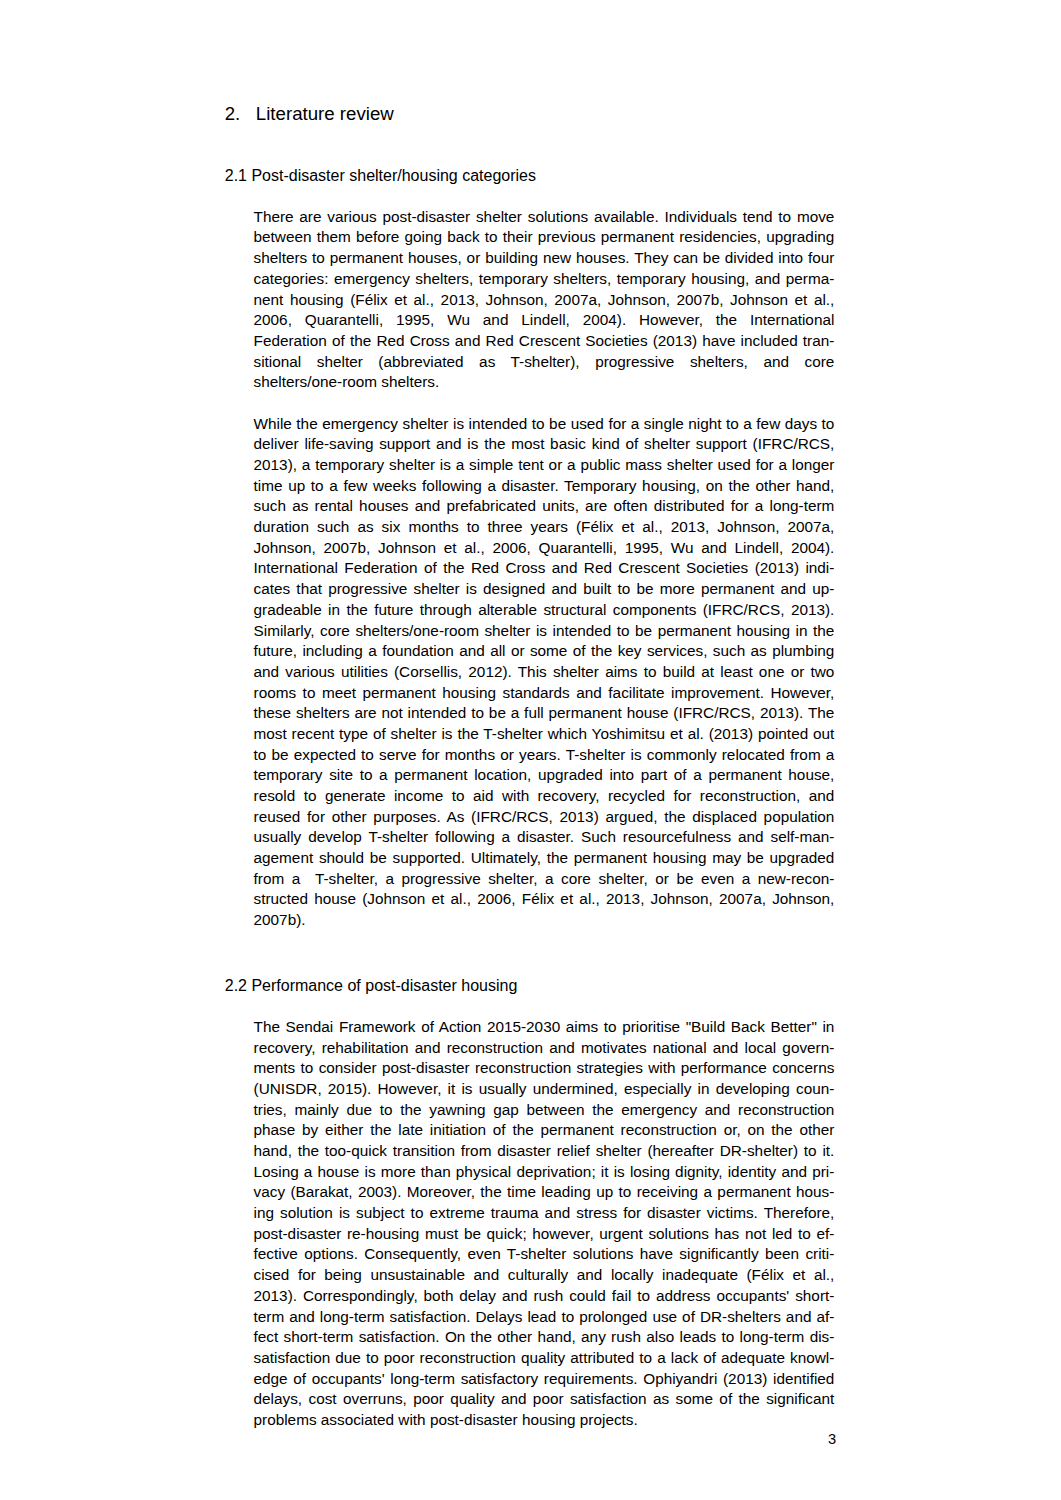2. Literature review
2.1 Post-disaster shelter/housing categories
There are various post-disaster shelter solutions available. Individuals tend to move between them before going back to their previous permanent residencies, upgrading shelters to permanent houses, or building new houses. They can be divided into four categories: emergency shelters, temporary shelters, temporary housing, and permanent housing (Félix et al., 2013, Johnson, 2007a, Johnson, 2007b, Johnson et al., 2006, Quarantelli, 1995, Wu and Lindell, 2004). However, the International Federation of the Red Cross and Red Crescent Societies (2013) have included transitional shelter (abbreviated as T-shelter), progressive shelters, and core shelters/one-room shelters.
While the emergency shelter is intended to be used for a single night to a few days to deliver life-saving support and is the most basic kind of shelter support (IFRC/RCS, 2013), a temporary shelter is a simple tent or a public mass shelter used for a longer time up to a few weeks following a disaster. Temporary housing, on the other hand, such as rental houses and prefabricated units, are often distributed for a long-term duration such as six months to three years (Félix et al., 2013, Johnson, 2007a, Johnson, 2007b, Johnson et al., 2006, Quarantelli, 1995, Wu and Lindell, 2004). International Federation of the Red Cross and Red Crescent Societies (2013) indicates that progressive shelter is designed and built to be more permanent and upgradeable in the future through alterable structural components (IFRC/RCS, 2013). Similarly, core shelters/one-room shelter is intended to be permanent housing in the future, including a foundation and all or some of the key services, such as plumbing and various utilities (Corsellis, 2012). This shelter aims to build at least one or two rooms to meet permanent housing standards and facilitate improvement. However, these shelters are not intended to be a full permanent house (IFRC/RCS, 2013). The most recent type of shelter is the T-shelter which Yoshimitsu et al. (2013) pointed out to be expected to serve for months or years. T-shelter is commonly relocated from a temporary site to a permanent location, upgraded into part of a permanent house, resold to generate income to aid with recovery, recycled for reconstruction, and reused for other purposes. As (IFRC/RCS, 2013) argued, the displaced population usually develop T-shelter following a disaster. Such resourcefulness and self-management should be supported. Ultimately, the permanent housing may be upgraded from a T-shelter, a progressive shelter, a core shelter, or be even a new-reconstructed house (Johnson et al., 2006, Félix et al., 2013, Johnson, 2007a, Johnson, 2007b).
2.2 Performance of post-disaster housing
The Sendai Framework of Action 2015-2030 aims to prioritise "Build Back Better" in recovery, rehabilitation and reconstruction and motivates national and local governments to consider post-disaster reconstruction strategies with performance concerns (UNISDR, 2015). However, it is usually undermined, especially in developing countries, mainly due to the yawning gap between the emergency and reconstruction phase by either the late initiation of the permanent reconstruction or, on the other hand, the too-quick transition from disaster relief shelter (hereafter DR-shelter) to it. Losing a house is more than physical deprivation; it is losing dignity, identity and privacy (Barakat, 2003). Moreover, the time leading up to receiving a permanent housing solution is subject to extreme trauma and stress for disaster victims. Therefore, post-disaster re-housing must be quick; however, urgent solutions has not led to effective options. Consequently, even T-shelter solutions have significantly been criticised for being unsustainable and culturally and locally inadequate (Félix et al., 2013). Correspondingly, both delay and rush could fail to address occupants' short-term and long-term satisfaction. Delays lead to prolonged use of DR-shelters and affect short-term satisfaction. On the other hand, any rush also leads to long-term dissatisfaction due to poor reconstruction quality attributed to a lack of adequate knowledge of occupants' long-term satisfactory requirements. Ophiyandri (2013) identified delays, cost overruns, poor quality and poor satisfaction as some of the significant problems associated with post-disaster housing projects.
3